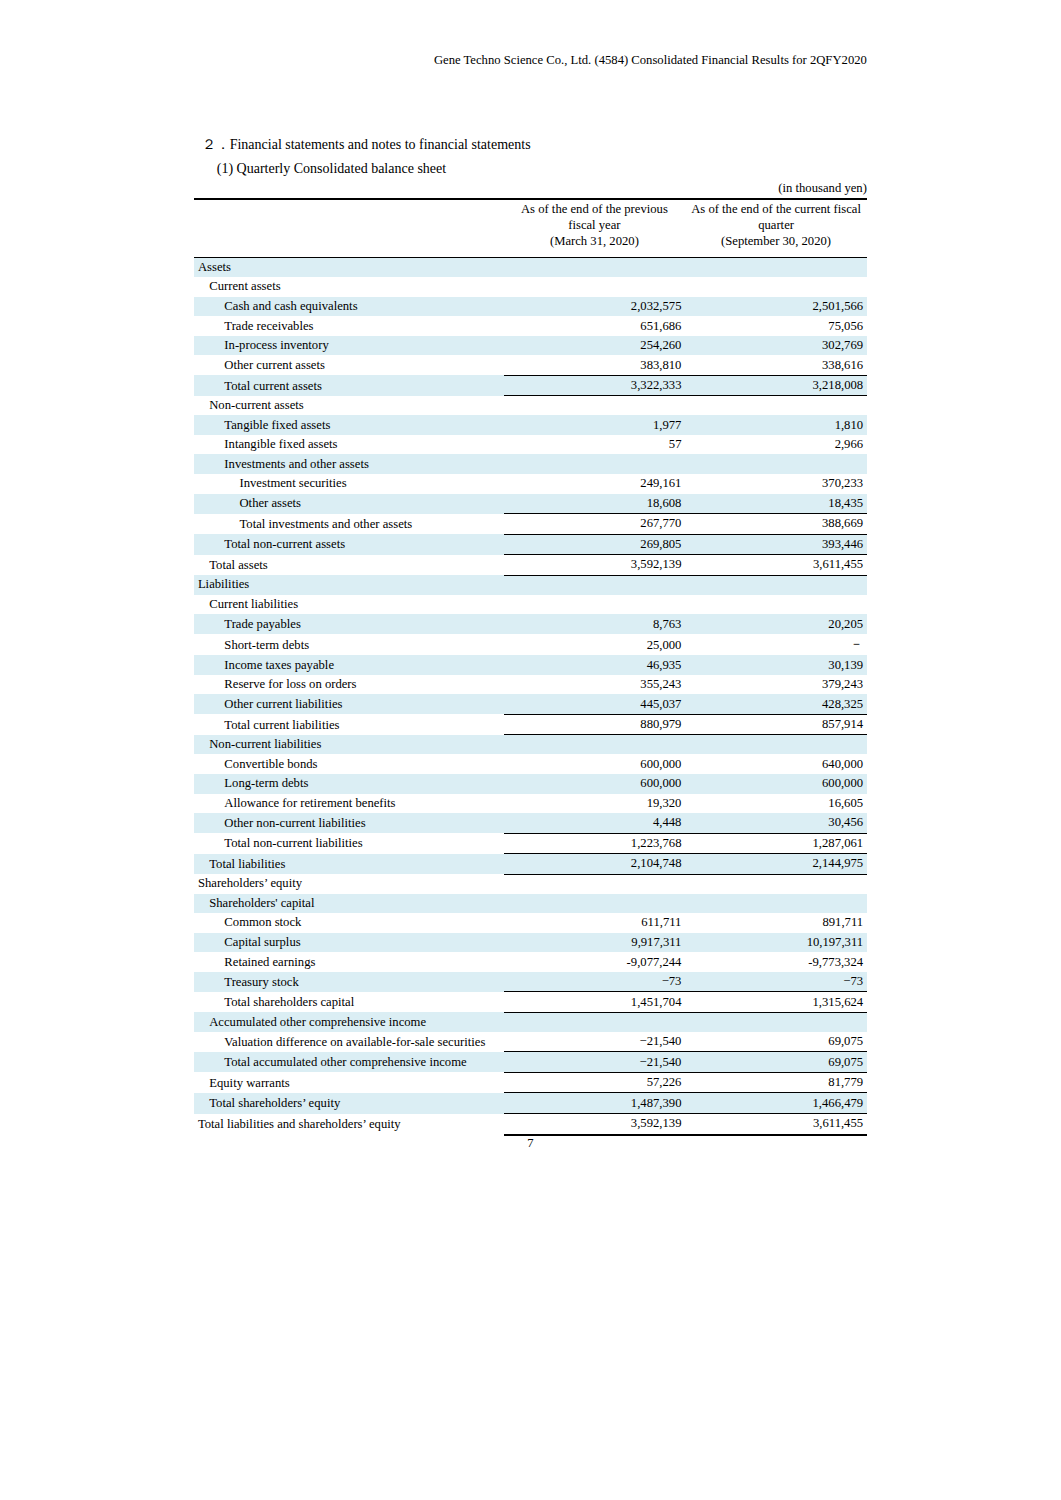Gene Techno Science Co., Ltd. (4584) Consolidated Financial Results for 2QFY2020
２．Financial statements and notes to financial statements
(1) Quarterly Consolidated balance sheet
(in thousand yen)
| | As of the end of the previous fiscal year (March 31, 2020) | As of the end of the current fiscal quarter (September 30, 2020) |
| --- | --- | --- |
| Assets | | |
| Current assets | | |
| Cash and cash equivalents | 2,032,575 | 2,501,566 |
| Trade receivables | 651,686 | 75,056 |
| In-process inventory | 254,260 | 302,769 |
| Other current assets | 383,810 | 338,616 |
| Total current assets | 3,322,333 | 3,218,008 |
| Non-current assets | | |
| Tangible fixed assets | 1,977 | 1,810 |
| Intangible fixed assets | 57 | 2,966 |
| Investments and other assets | | |
| Investment securities | 249,161 | 370,233 |
| Other assets | 18,608 | 18,435 |
| Total investments and other assets | 267,770 | 388,669 |
| Total non-current assets | 269,805 | 393,446 |
| Total assets | 3,592,139 | 3,611,455 |
| Liabilities | | |
| Current liabilities | | |
| Trade payables | 8,763 | 20,205 |
| Short-term debts | 25,000 | － |
| Income taxes payable | 46,935 | 30,139 |
| Reserve for loss on orders | 355,243 | 379,243 |
| Other current liabilities | 445,037 | 428,325 |
| Total current liabilities | 880,979 | 857,914 |
| Non-current liabilities | | |
| Convertible bonds | 600,000 | 640,000 |
| Long-term debts | 600,000 | 600,000 |
| Allowance for retirement benefits | 19,320 | 16,605 |
| Other non-current liabilities | 4,448 | 30,456 |
| Total non-current liabilities | 1,223,768 | 1,287,061 |
| Total liabilities | 2,104,748 | 2,144,975 |
| Shareholders’ equity | | |
| Shareholders' capital | | |
| Common stock | 611,711 | 891,711 |
| Capital surplus | 9,917,311 | 10,197,311 |
| Retained earnings | -9,077,244 | -9,773,324 |
| Treasury stock | −73 | −73 |
| Total shareholders capital | 1,451,704 | 1,315,624 |
| Accumulated other comprehensive income | | |
| Valuation difference on available-for-sale securities | −21,540 | 69,075 |
| Total accumulated other comprehensive income | −21,540 | 69,075 |
| Equity warrants | 57,226 | 81,779 |
| Total shareholders’ equity | 1,487,390 | 1,466,479 |
| Total liabilities and shareholders’ equity | 3,592,139 | 3,611,455 |
7